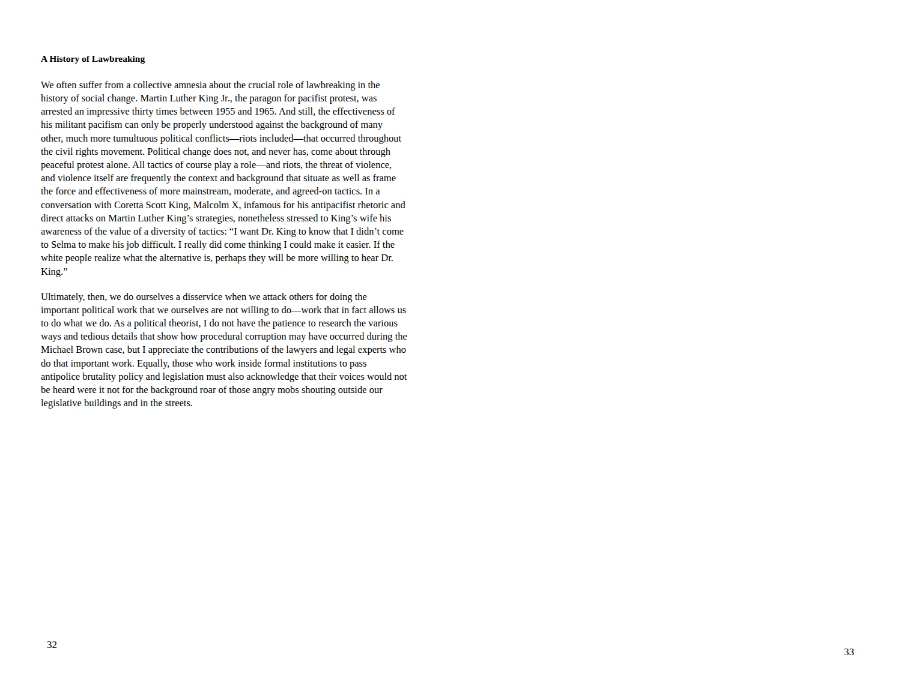A History of Lawbreaking
We often suffer from a collective amnesia about the crucial role of lawbreaking in the history of social change. Martin Luther King Jr., the paragon for pacifist protest, was arrested an impressive thirty times between 1955 and 1965. And still, the effectiveness of his militant pacifism can only be properly understood against the background of many other, much more tumultuous political conflicts—riots included—that occurred throughout the civil rights movement. Political change does not, and never has, come about through peaceful protest alone. All tactics of course play a role—and riots, the threat of violence, and violence itself are frequently the context and background that situate as well as frame the force and effectiveness of more mainstream, moderate, and agreed-on tactics. In a conversation with Coretta Scott King, Malcolm X, infamous for his antipacifist rhetoric and direct attacks on Martin Luther King’s strategies, nonetheless stressed to King’s wife his awareness of the value of a diversity of tactics: “I want Dr. King to know that I didn’t come to Selma to make his job difficult. I really did come thinking I could make it easier. If the white people realize what the alternative is, perhaps they will be more willing to hear Dr. King.”
Ultimately, then, we do ourselves a disservice when we attack others for doing the important political work that we ourselves are not willing to do—work that in fact allows us to do what we do. As a political theorist, I do not have the patience to research the various ways and tedious details that show how procedural corruption may have occurred during the Michael Brown case, but I appreciate the contributions of the lawyers and legal experts who do that important work. Equally, those who work inside formal institutions to pass antipolice brutality policy and legislation must also acknowledge that their voices would not be heard were it not for the background roar of those angry mobs shouting outside our legislative buildings and in the streets.
32
33